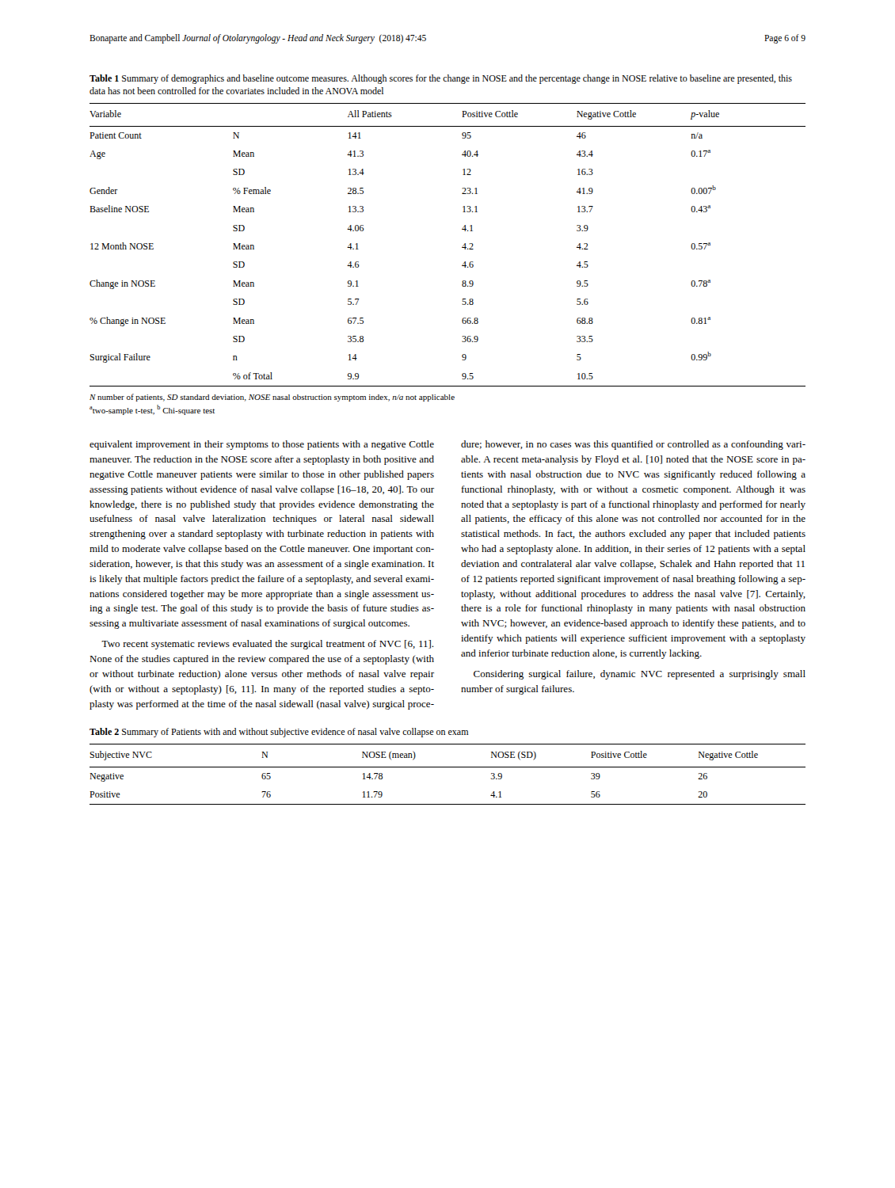Bonaparte and Campbell Journal of Otolaryngology - Head and Neck Surgery (2018) 47:45
Page 6 of 9
Table 1 Summary of demographics and baseline outcome measures. Although scores for the change in NOSE and the percentage change in NOSE relative to baseline are presented, this data has not been controlled for the covariates included in the ANOVA model
| Variable | | All Patients | Positive Cottle | Negative Cottle | p -value |
| --- | --- | --- | --- | --- | --- |
| Patient Count | N | 141 | 95 | 46 | n/a |
| Age | Mean | 41.3 | 40.4 | 43.4 | 0.17 a |
| | SD | 13.4 | 12 | 16.3 | |
| Gender | % Female | 28.5 | 23.1 | 41.9 | 0.007 b |
| Baseline NOSE | Mean | 13.3 | 13.1 | 13.7 | 0.43 a |
| | SD | 4.06 | 4.1 | 3.9 | |
| 12 Month NOSE | Mean | 4.1 | 4.2 | 4.2 | 0.57 a |
| | SD | 4.6 | 4.6 | 4.5 | |
| Change in NOSE | Mean | 9.1 | 8.9 | 9.5 | 0.78 a |
| | SD | 5.7 | 5.8 | 5.6 | |
| % Change in NOSE | Mean | 67.5 | 66.8 | 68.8 | 0.81 a |
| | SD | 35.8 | 36.9 | 33.5 | |
| Surgical Failure | n | 14 | 9 | 5 | 0.99 b |
| | % of Total | 9.9 | 9.5 | 10.5 | |
N number of patients, SD standard deviation, NOSE nasal obstruction symptom index, n/a not applicable
atwo-sample t-test, b Chi-square test
equivalent improvement in their symptoms to those patients with a negative Cottle maneuver. The reduction in the NOSE score after a septoplasty in both positive and negative Cottle maneuver patients were similar to those in other published papers assessing patients without evidence of nasal valve collapse [16–18, 20, 40]. To our knowledge, there is no published study that provides evidence demonstrating the usefulness of nasal valve lateralization techniques or lateral nasal sidewall strengthening over a standard septoplasty with turbinate reduction in patients with mild to moderate valve collapse based on the Cottle maneuver. One important consideration, however, is that this study was an assessment of a single examination. It is likely that multiple factors predict the failure of a septoplasty, and several examinations considered together may be more appropriate than a single assessment using a single test. The goal of this study is to provide the basis of future studies assessing a multivariate assessment of nasal examinations of surgical outcomes.
Two recent systematic reviews evaluated the surgical treatment of NVC [6, 11]. None of the studies captured in the review compared the use of a septoplasty (with or without turbinate reduction) alone versus other methods of nasal valve repair (with or without a septoplasty) [6, 11]. In many of the reported studies a septoplasty was performed at the time of the nasal sidewall (nasal valve) surgical procedure; however, in no cases was this quantified or controlled as a confounding variable. A recent meta-analysis by Floyd et al. [10] noted that the NOSE score in patients with nasal obstruction due to NVC was significantly reduced following a functional rhinoplasty, with or without a cosmetic component. Although it was noted that a septoplasty is part of a functional rhinoplasty and performed for nearly all patients, the efficacy of this alone was not controlled nor accounted for in the statistical methods. In fact, the authors excluded any paper that included patients who had a septoplasty alone. In addition, in their series of 12 patients with a septal deviation and contralateral alar valve collapse, Schalek and Hahn reported that 11 of 12 patients reported significant improvement of nasal breathing following a septoplasty, without additional procedures to address the nasal valve [7]. Certainly, there is a role for functional rhinoplasty in many patients with nasal obstruction with NVC; however, an evidence-based approach to identify these patients, and to identify which patients will experience sufficient improvement with a septoplasty and inferior turbinate reduction alone, is currently lacking.
Considering surgical failure, dynamic NVC represented a surprisingly small number of surgical failures.
Table 2 Summary of Patients with and without subjective evidence of nasal valve collapse on exam
| Subjective NVC | N | NOSE (mean) | NOSE (SD) | Positive Cottle | Negative Cottle |
| --- | --- | --- | --- | --- | --- |
| Negative | 65 | 14.78 | 3.9 | 39 | 26 |
| Positive | 76 | 11.79 | 4.1 | 56 | 20 |